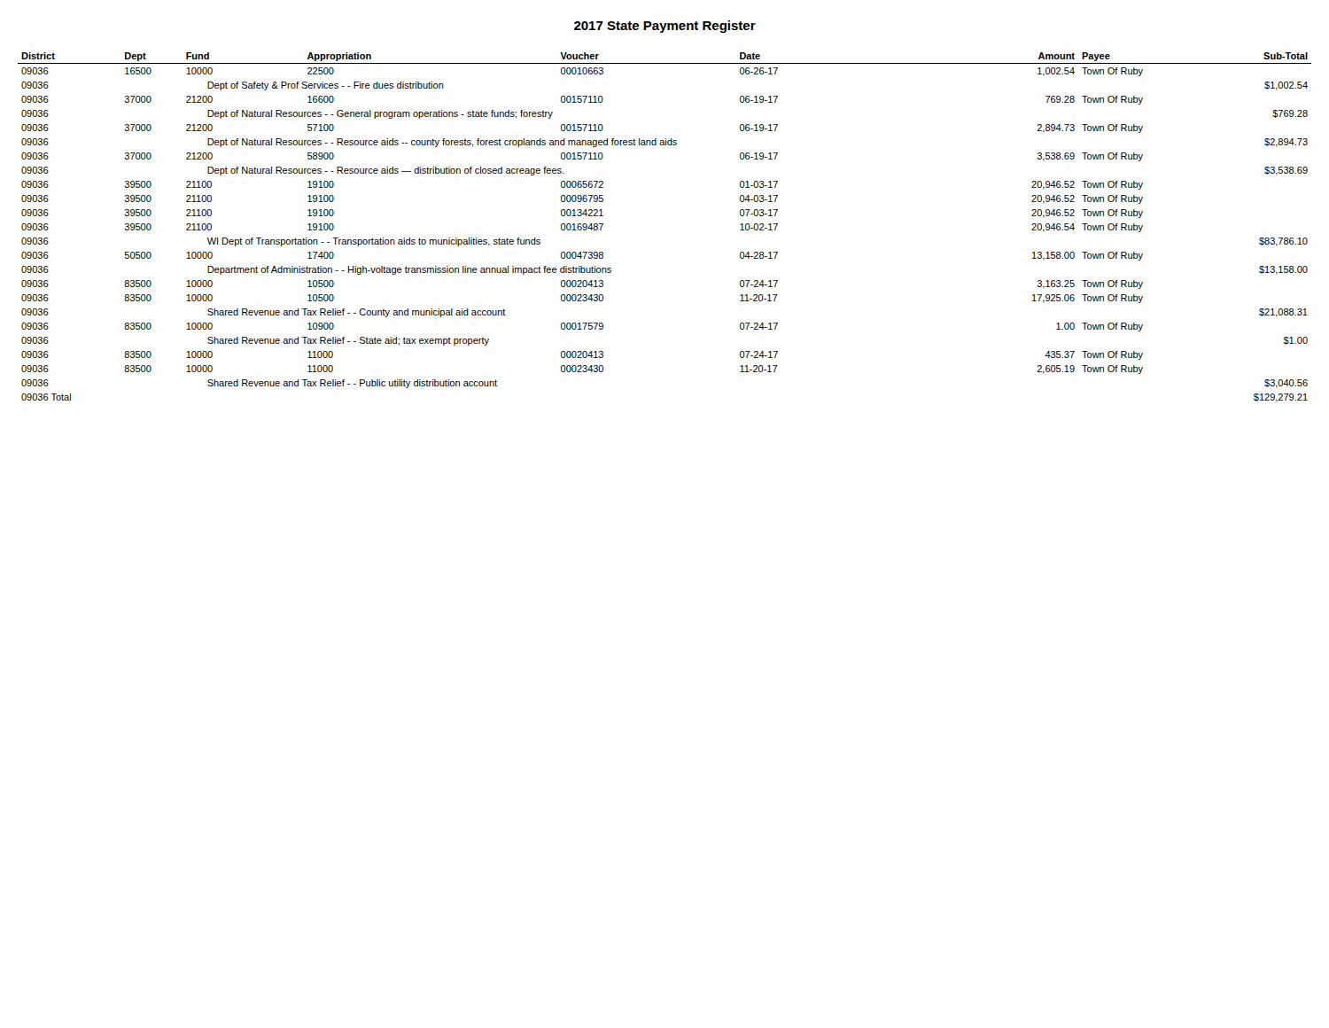2017 State Payment Register
| District | Dept | Fund | Appropriation | Voucher | Date | Amount | Payee | Sub-Total |
| --- | --- | --- | --- | --- | --- | --- | --- | --- |
| 09036 | 16500 | 10000 | 22500 | 00010663 | 06-26-17 | 1,002.54 | Town Of Ruby | |
| 09036 | | Dept of Safety & Prof Services - - Fire dues distribution | | $1,002.54 |
| 09036 | 37000 | 21200 | 16600 | 00157110 | 06-19-17 | 769.28 | Town Of Ruby | |
| 09036 | | Dept of Natural Resources - - General program operations - state funds; forestry | | $769.28 |
| 09036 | 37000 | 21200 | 57100 | 00157110 | 06-19-17 | 2,894.73 | Town Of Ruby | |
| 09036 | | Dept of Natural Resources - - Resource aids -- county forests, forest croplands and managed forest land aids | | $2,894.73 |
| 09036 | 37000 | 21200 | 58900 | 00157110 | 06-19-17 | 3,538.69 | Town Of Ruby | |
| 09036 | | Dept of Natural Resources - - Resource aids — distribution of closed acreage fees. | | $3,538.69 |
| 09036 | 39500 | 21100 | 19100 | 00065672 | 01-03-17 | 20,946.52 | Town Of Ruby | |
| 09036 | 39500 | 21100 | 19100 | 00096795 | 04-03-17 | 20,946.52 | Town Of Ruby | |
| 09036 | 39500 | 21100 | 19100 | 00134221 | 07-03-17 | 20,946.52 | Town Of Ruby | |
| 09036 | 39500 | 21100 | 19100 | 00169487 | 10-02-17 | 20,946.54 | Town Of Ruby | |
| 09036 | | WI Dept of Transportation - - Transportation aids to municipalities, state funds | | $83,786.10 |
| 09036 | 50500 | 10000 | 17400 | 00047398 | 04-28-17 | 13,158.00 | Town Of Ruby | |
| 09036 | | Department of Administration - - High-voltage transmission line annual impact fee distributions | | $13,158.00 |
| 09036 | 83500 | 10000 | 10500 | 00020413 | 07-24-17 | 3,163.25 | Town Of Ruby | |
| 09036 | 83500 | 10000 | 10500 | 00023430 | 11-20-17 | 17,925.06 | Town Of Ruby | |
| 09036 | | Shared Revenue and Tax Relief - - County and municipal aid account | | $21,088.31 |
| 09036 | 83500 | 10000 | 10900 | 00017579 | 07-24-17 | 1.00 | Town Of Ruby | |
| 09036 | | Shared Revenue and Tax Relief - - State aid; tax exempt property | | $1.00 |
| 09036 | 83500 | 10000 | 11000 | 00020413 | 07-24-17 | 435.37 | Town Of Ruby | |
| 09036 | 83500 | 10000 | 11000 | 00023430 | 11-20-17 | 2,605.19 | Town Of Ruby | |
| 09036 | | Shared Revenue and Tax Relief - - Public utility distribution account | | $3,040.56 |
| 09036 Total | | | | | | | | $129,279.21 |